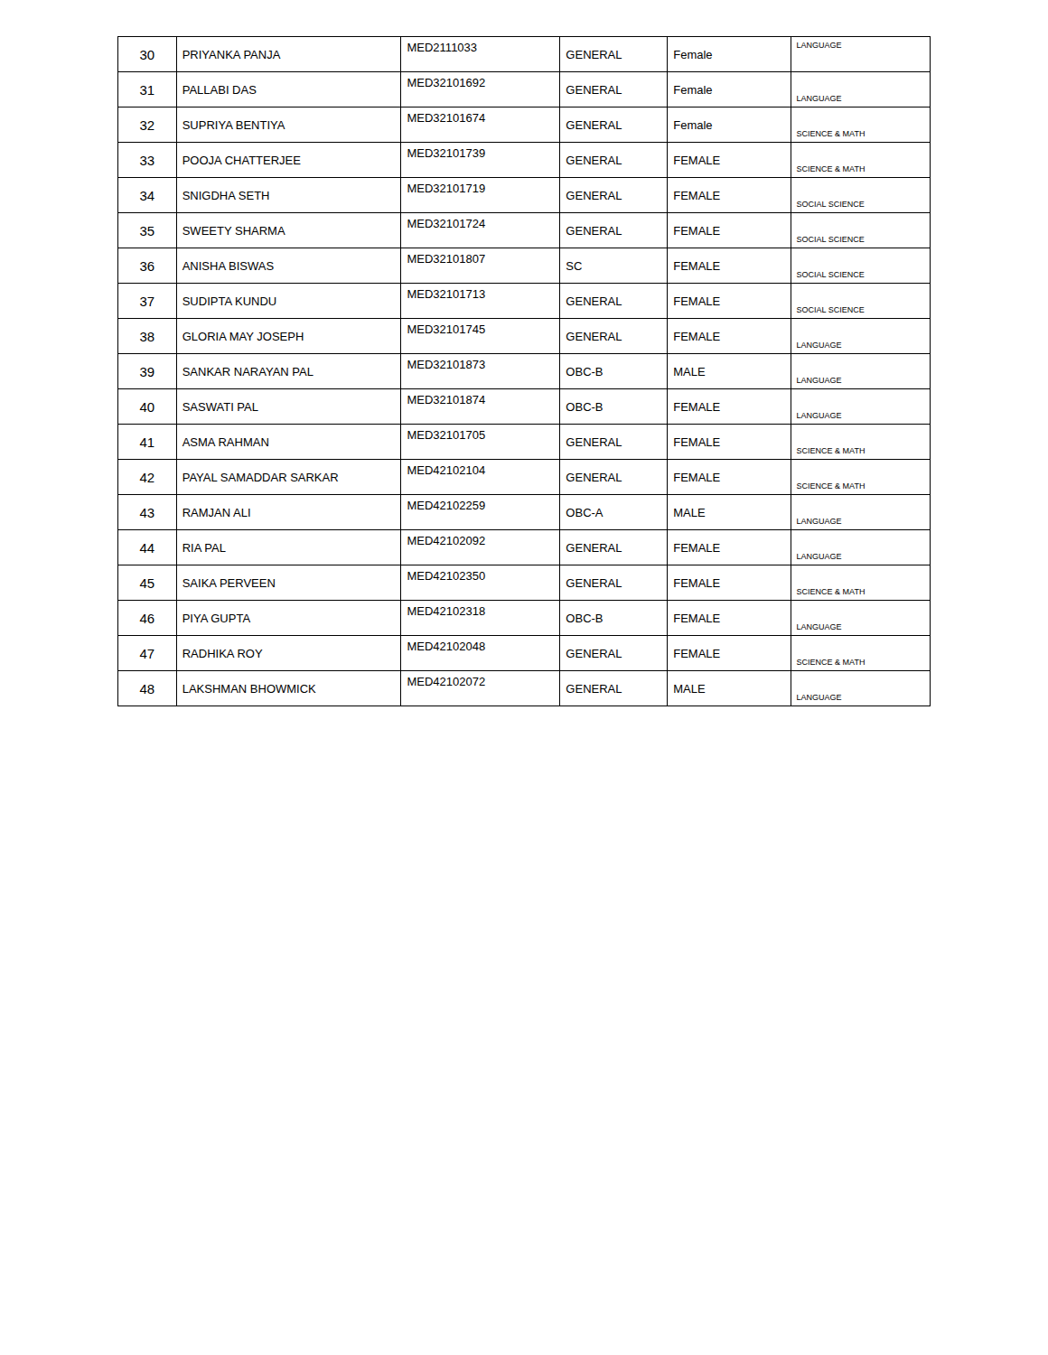| 30 | PRIYANKA PANJA | MED2111033 | GENERAL | Female | LANGUAGE |
| 31 | PALLABI DAS | MED32101692 | GENERAL | Female | LANGUAGE |
| 32 | SUPRIYA BENTIYA | MED32101674 | GENERAL | Female | SCIENCE & MATH |
| 33 | POOJA CHATTERJEE | MED32101739 | GENERAL | FEMALE | SCIENCE & MATH |
| 34 | SNIGDHA SETH | MED32101719 | GENERAL | FEMALE | SOCIAL SCIENCE |
| 35 | SWEETY SHARMA | MED32101724 | GENERAL | FEMALE | SOCIAL SCIENCE |
| 36 | ANISHA BISWAS | MED32101807 | SC | FEMALE | SOCIAL SCIENCE |
| 37 | SUDIPTA KUNDU | MED32101713 | GENERAL | FEMALE | SOCIAL SCIENCE |
| 38 | GLORIA MAY JOSEPH | MED32101745 | GENERAL | FEMALE | LANGUAGE |
| 39 | SANKAR NARAYAN PAL | MED32101873 | OBC-B | MALE | LANGUAGE |
| 40 | SASWATI PAL | MED32101874 | OBC-B | FEMALE | LANGUAGE |
| 41 | ASMA RAHMAN | MED32101705 | GENERAL | FEMALE | SCIENCE & MATH |
| 42 | PAYAL SAMADDAR SARKAR | MED42102104 | GENERAL | FEMALE | SCIENCE & MATH |
| 43 | RAMJAN ALI | MED42102259 | OBC-A | MALE | LANGUAGE |
| 44 | RIA PAL | MED42102092 | GENERAL | FEMALE | LANGUAGE |
| 45 | SAIKA PERVEEN | MED42102350 | GENERAL | FEMALE | SCIENCE & MATH |
| 46 | PIYA GUPTA | MED42102318 | OBC-B | FEMALE | LANGUAGE |
| 47 | RADHIKA ROY | MED42102048 | GENERAL | FEMALE | SCIENCE & MATH |
| 48 | LAKSHMAN BHOWMICK | MED42102072 | GENERAL | MALE | LANGUAGE |